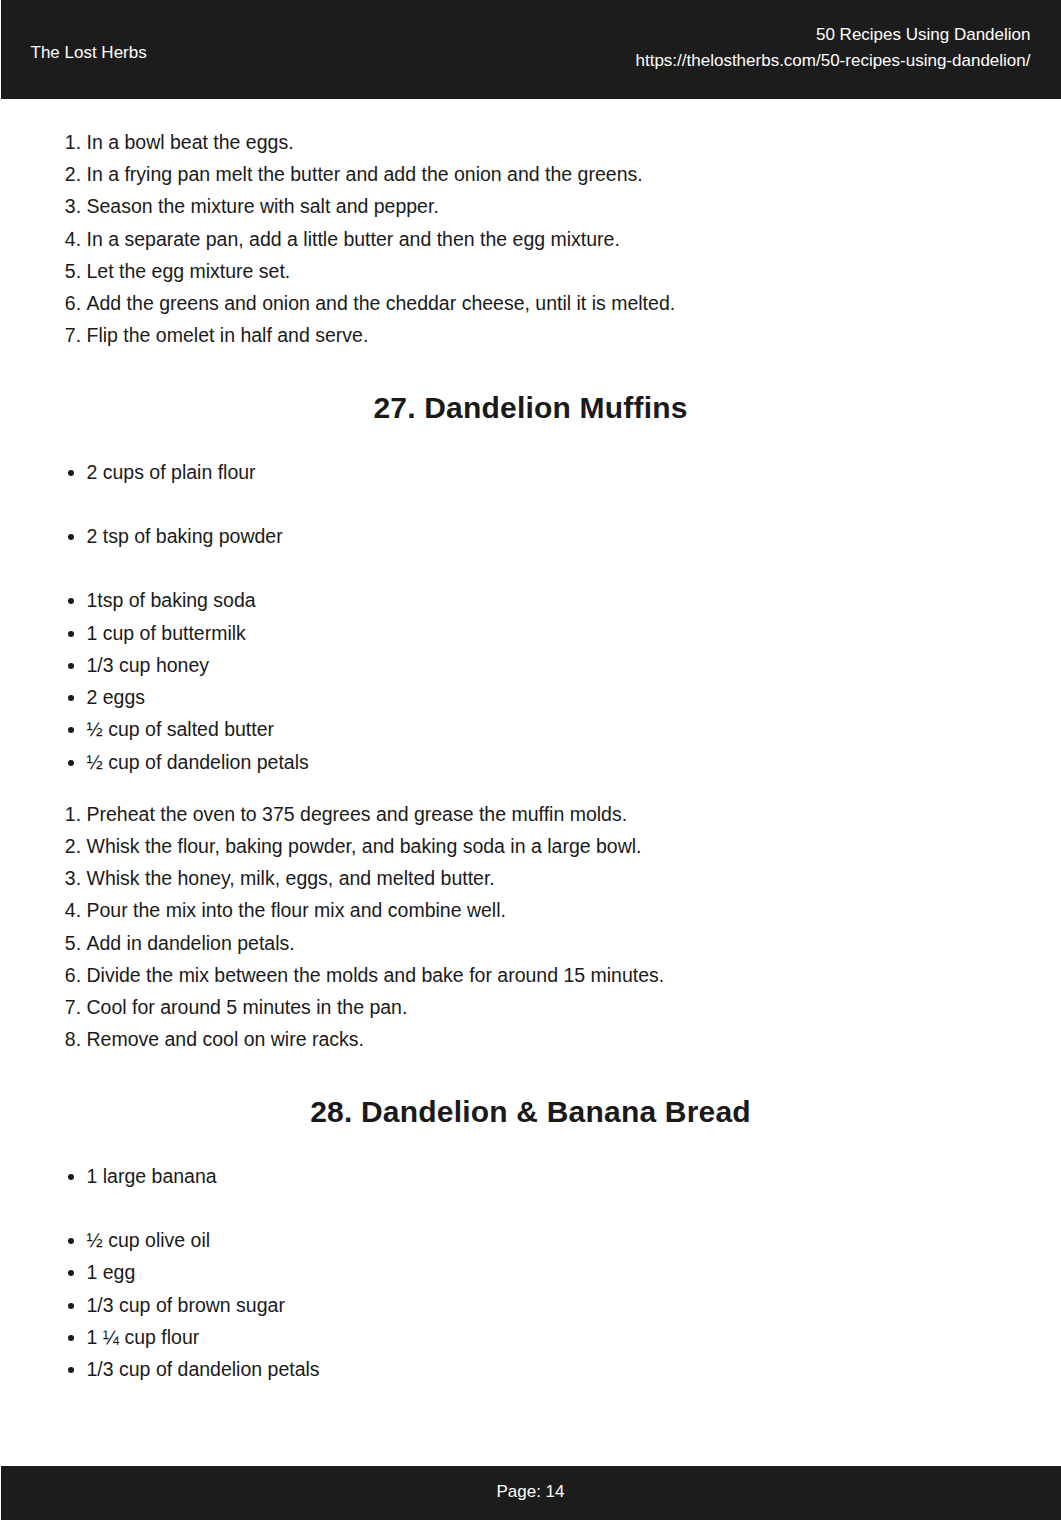The Lost Herbs
50 Recipes Using Dandelion https://thelostherbs.com/50-recipes-using-dandelion/
In a bowl beat the eggs.
In a frying pan melt the butter and add the onion and the greens.
Season the mixture with salt and pepper.
In a separate pan, add a little butter and then the egg mixture.
Let the egg mixture set.
Add the greens and onion and the cheddar cheese, until it is melted.
Flip the omelet in half and serve.
27. Dandelion Muffins
2 cups of plain flour
2 tsp of baking powder
1tsp of baking soda
1 cup of buttermilk
1/3 cup honey
2 eggs
½ cup of salted butter
½ cup of dandelion petals
Preheat the oven to 375 degrees and grease the muffin molds.
Whisk the flour, baking powder, and baking soda in a large bowl.
Whisk the honey, milk, eggs, and melted butter.
Pour the mix into the flour mix and combine well.
Add in dandelion petals.
Divide the mix between the molds and bake for around 15 minutes.
Cool for around 5 minutes in the pan.
Remove and cool on wire racks.
28. Dandelion & Banana Bread
1 large banana
½ cup olive oil
1 egg
1/3 cup of brown sugar
1 ¼ cup flour
1/3 cup of dandelion petals
Page: 14